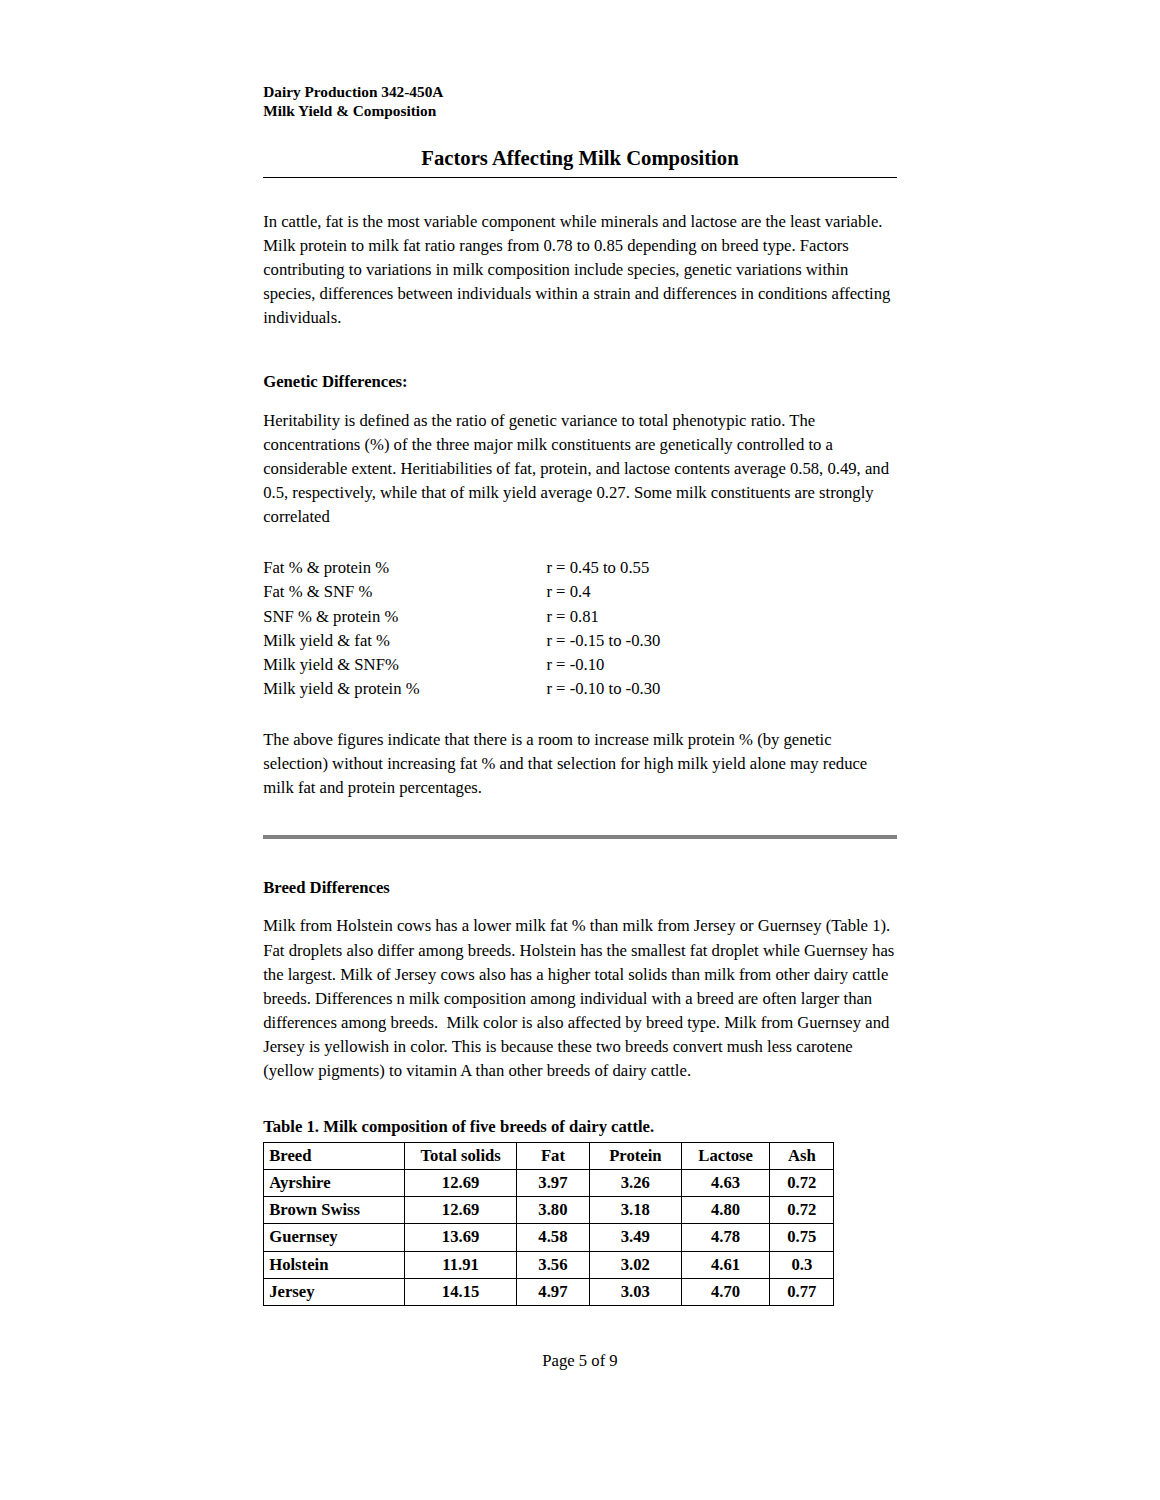Dairy Production 342-450A
Milk Yield & Composition
Factors Affecting Milk Composition
In cattle, fat is the most variable component while minerals and lactose are the least variable. Milk protein to milk fat ratio ranges from 0.78 to 0.85 depending on breed type. Factors contributing to variations in milk composition include species, genetic variations within species, differences between individuals within a strain and differences in conditions affecting individuals.
Genetic Differences:
Heritability is defined as the ratio of genetic variance to total phenotypic ratio. The concentrations (%) of the three major milk constituents are genetically controlled to a considerable extent. Heritiabilities of fat, protein, and lactose contents average 0.58, 0.49, and 0.5, respectively, while that of milk yield average 0.27. Some milk constituents are strongly correlated
| Fat % & protein % | r = 0.45 to 0.55 |
| Fat % & SNF % | r = 0.4 |
| SNF % & protein % | r = 0.81 |
| Milk yield & fat % | r = -0.15 to -0.30 |
| Milk yield & SNF% | r = -0.10 |
| Milk yield & protein % | r = -0.10 to -0.30 |
The above figures indicate that there is a room to increase milk protein % (by genetic selection) without increasing fat % and that selection for high milk yield alone may reduce milk fat and protein percentages.
Breed Differences
Milk from Holstein cows has a lower milk fat % than milk from Jersey or Guernsey (Table 1). Fat droplets also differ among breeds. Holstein has the smallest fat droplet while Guernsey has the largest. Milk of Jersey cows also has a higher total solids than milk from other dairy cattle breeds. Differences n milk composition among individual with a breed are often larger than differences among breeds. Milk color is also affected by breed type. Milk from Guernsey and Jersey is yellowish in color. This is because these two breeds convert mush less carotene (yellow pigments) to vitamin A than other breeds of dairy cattle.
Table 1. Milk composition of five breeds of dairy cattle.
| Breed | Total solids | Fat | Protein | Lactose | Ash |
| --- | --- | --- | --- | --- | --- |
| Ayrshire | 12.69 | 3.97 | 3.26 | 4.63 | 0.72 |
| Brown Swiss | 12.69 | 3.80 | 3.18 | 4.80 | 0.72 |
| Guernsey | 13.69 | 4.58 | 3.49 | 4.78 | 0.75 |
| Holstein | 11.91 | 3.56 | 3.02 | 4.61 | 0.3 |
| Jersey | 14.15 | 4.97 | 3.03 | 4.70 | 0.77 |
Page 5 of 9